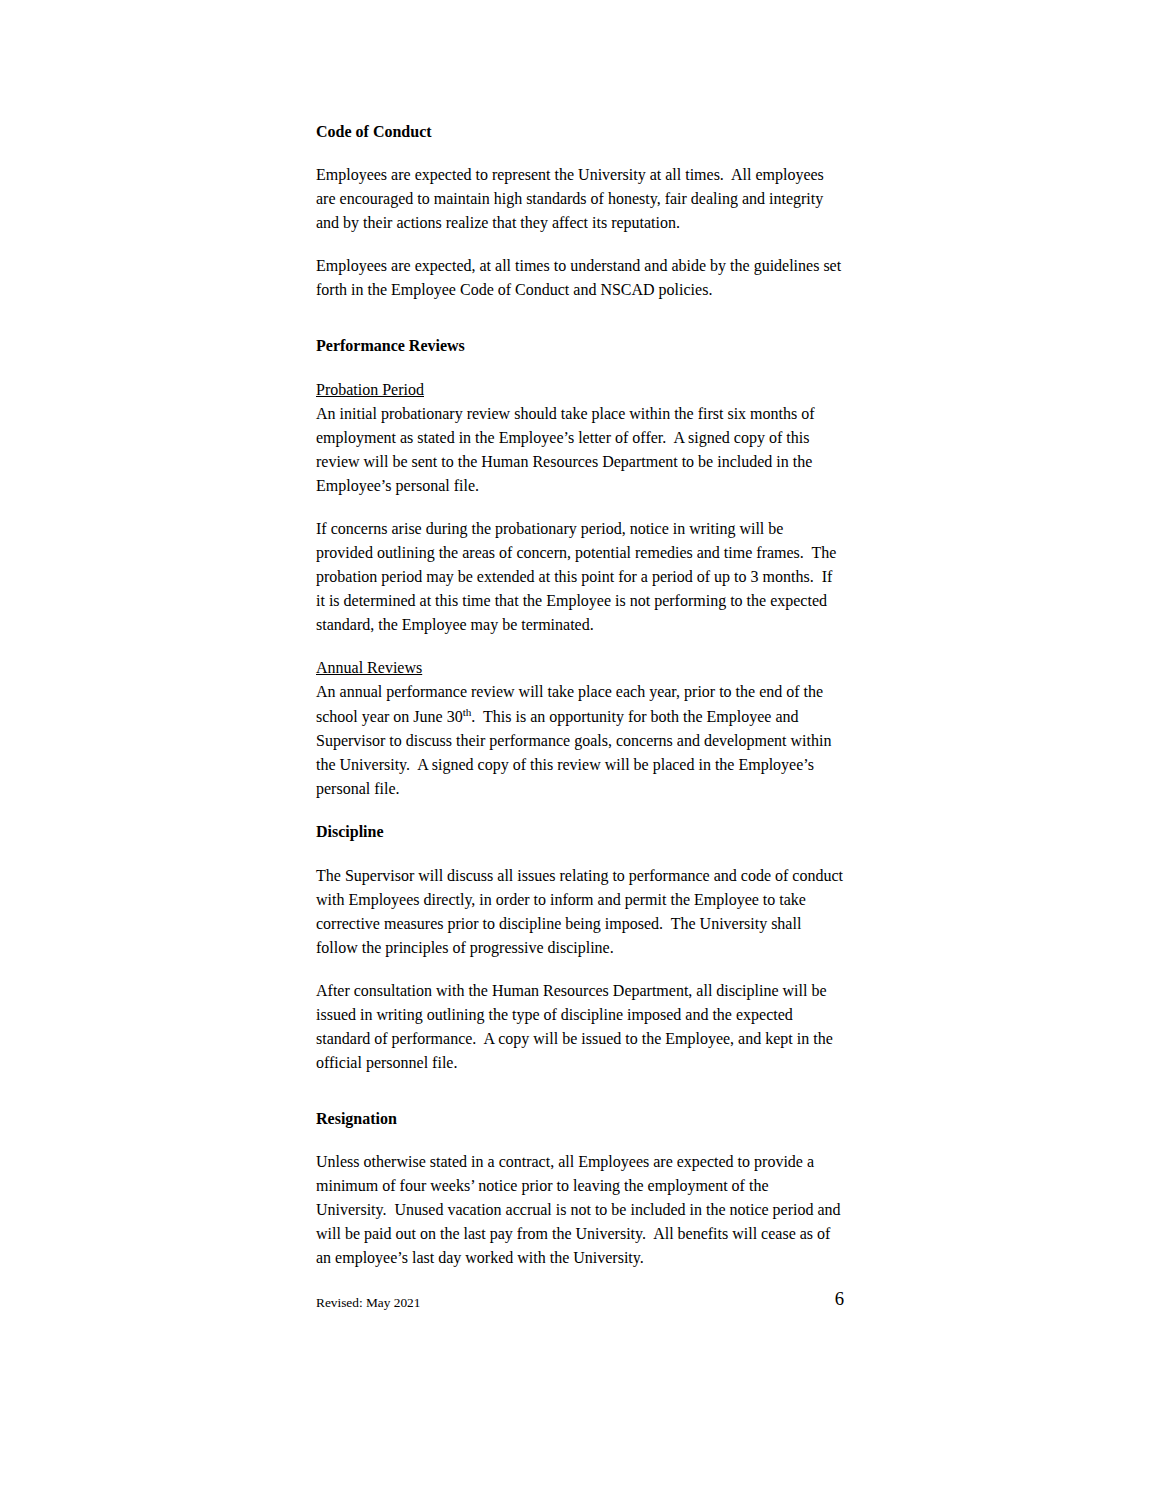Code of Conduct
Employees are expected to represent the University at all times. All employees are encouraged to maintain high standards of honesty, fair dealing and integrity and by their actions realize that they affect its reputation.
Employees are expected, at all times to understand and abide by the guidelines set forth in the Employee Code of Conduct and NSCAD policies.
Performance Reviews
Probation Period
An initial probationary review should take place within the first six months of employment as stated in the Employee’s letter of offer. A signed copy of this review will be sent to the Human Resources Department to be included in the Employee’s personal file.
If concerns arise during the probationary period, notice in writing will be provided outlining the areas of concern, potential remedies and time frames. The probation period may be extended at this point for a period of up to 3 months. If it is determined at this time that the Employee is not performing to the expected standard, the Employee may be terminated.
Annual Reviews
An annual performance review will take place each year, prior to the end of the school year on June 30th. This is an opportunity for both the Employee and Supervisor to discuss their performance goals, concerns and development within the University. A signed copy of this review will be placed in the Employee’s personal file.
Discipline
The Supervisor will discuss all issues relating to performance and code of conduct with Employees directly, in order to inform and permit the Employee to take corrective measures prior to discipline being imposed. The University shall follow the principles of progressive discipline.
After consultation with the Human Resources Department, all discipline will be issued in writing outlining the type of discipline imposed and the expected standard of performance. A copy will be issued to the Employee, and kept in the official personnel file.
Resignation
Unless otherwise stated in a contract, all Employees are expected to provide a minimum of four weeks’ notice prior to leaving the employment of the University. Unused vacation accrual is not to be included in the notice period and will be paid out on the last pay from the University. All benefits will cease as of an employee’s last day worked with the University.
Revised: May 2021 6